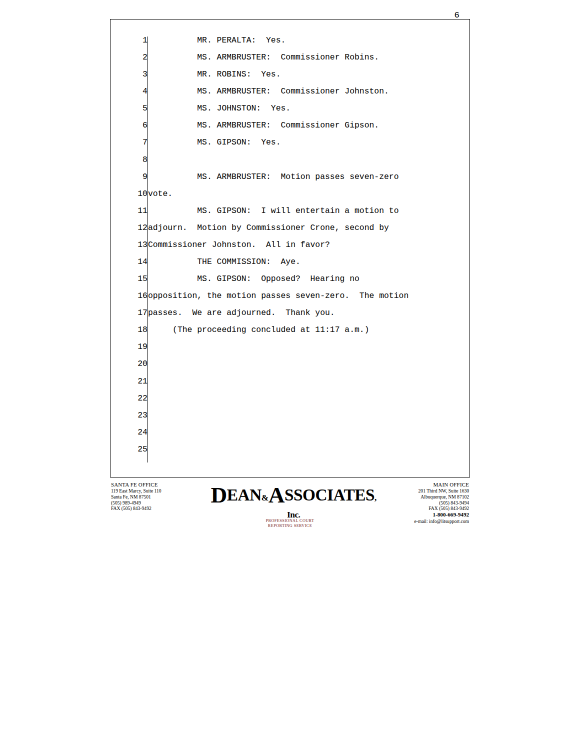6
| 1 | MR. PERALTA: Yes. |
| 2 | MS. ARMBRUSTER: Commissioner Robins. |
| 3 | MR. ROBINS: Yes. |
| 4 | MS. ARMBRUSTER: Commissioner Johnston. |
| 5 | MS. JOHNSTON: Yes. |
| 6 | MS. ARMBRUSTER: Commissioner Gipson. |
| 7 | MS. GIPSON: Yes. |
| 8 | |
| 9 | MS. ARMBRUSTER: Motion passes seven-zero |
| 10 | vote. |
| 11 | MS. GIPSON: I will entertain a motion to |
| 12 | adjourn. Motion by Commissioner Crone, second by |
| 13 | Commissioner Johnston. All in favor? |
| 14 | THE COMMISSION: Aye. |
| 15 | MS. GIPSON: Opposed? Hearing no |
| 16 | opposition, the motion passes seven-zero. The motion |
| 17 | passes. We are adjourned. Thank you. |
| 18 | (The proceeding concluded at 11:17 a.m.) |
| 19 | |
| 20 | |
| 21 | |
| 22 | |
| 23 | |
| 24 | |
| 25 | |
SANTA FE OFFICE
119 East Marcy, Suite 110
Santa Fe, NM 87501
(505) 989-4949
FAX (505) 843-9492
DEAN&ASSOCIATES, Inc.
PROFESSIONAL COURT
REPORTING SERVICE
MAIN OFFICE
201 Third NW, Suite 1630
Albuquerque, NM 87102
(505) 843-9494
FAX (505) 843-9492
1-800-669-9492
e-mail: info@litsupport.com